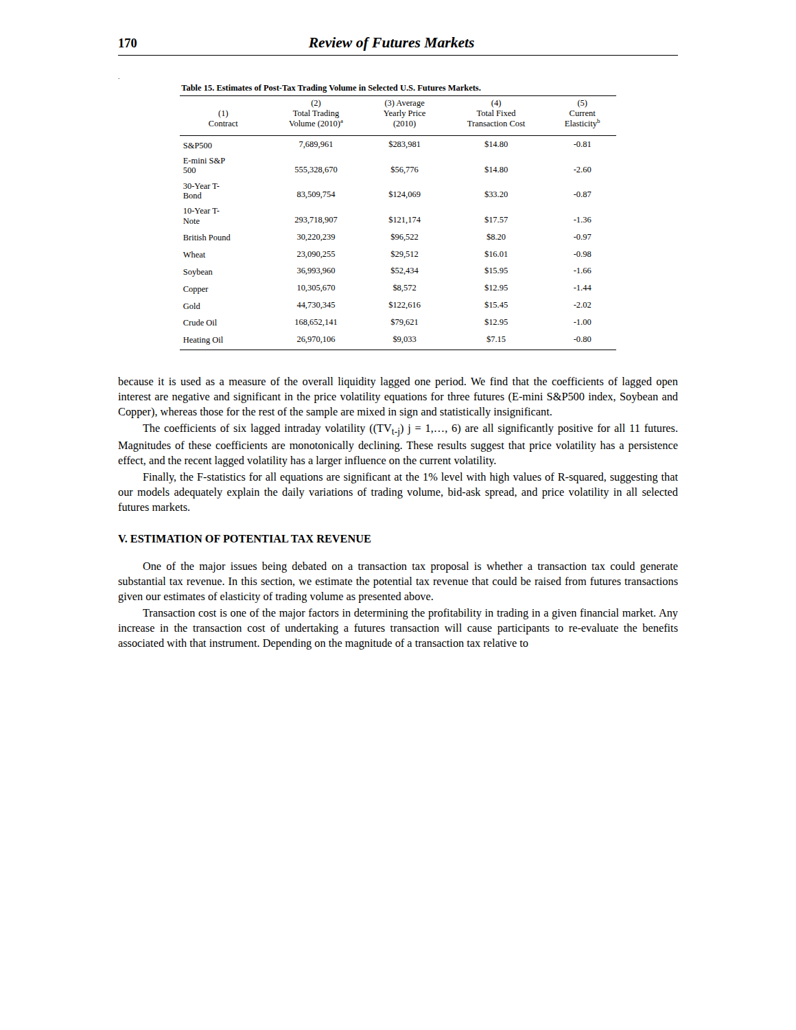170 Review of Futures Markets
.
Table 15. Estimates of Post-Tax Trading Volume in Selected U.S. Futures Markets.
| (1) Contract | (2) Total Trading Volume (2010) a | (3) Average Yearly Price (2010) | (4) Total Fixed Transaction Cost | (5) Current Elasticity b |
| --- | --- | --- | --- | --- |
| S&P500 | 7,689,961 | $283,981 | $14.80 | -0.81 |
| E-mini S&P 500 | 555,328,670 | $56,776 | $14.80 | -2.60 |
| 30-Year T- Bond | 83,509,754 | $124,069 | $33.20 | -0.87 |
| 10-Year T- Note | 293,718,907 | $121,174 | $17.57 | -1.36 |
| British Pound | 30,220,239 | $96,522 | $8.20 | -0.97 |
| Wheat | 23,090,255 | $29,512 | $16.01 | -0.98 |
| Soybean | 36,993,960 | $52,434 | $15.95 | -1.66 |
| Copper | 10,305,670 | $8,572 | $12.95 | -1.44 |
| Gold | 44,730,345 | $122,616 | $15.45 | -2.02 |
| Crude Oil | 168,652,141 | $79,621 | $12.95 | -1.00 |
| Heating Oil | 26,970,106 | $9,033 | $7.15 | -0.80 |
because it is used as a measure of the overall liquidity lagged one period. We find that the coefficients of lagged open interest are negative and significant in the price volatility equations for three futures (E-mini S&P500 index, Soybean and Copper), whereas those for the rest of the sample are mixed in sign and statistically insignificant.
The coefficients of six lagged intraday volatility ((TVt-j) j = 1,…, 6) are all significantly positive for all 11 futures. Magnitudes of these coefficients are monotonically declining. These results suggest that price volatility has a persistence effect, and the recent lagged volatility has a larger influence on the current volatility.
Finally, the F-statistics for all equations are significant at the 1% level with high values of R-squared, suggesting that our models adequately explain the daily variations of trading volume, bid-ask spread, and price volatility in all selected futures markets.
V. ESTIMATION OF POTENTIAL TAX REVENUE
One of the major issues being debated on a transaction tax proposal is whether a transaction tax could generate substantial tax revenue. In this section, we estimate the potential tax revenue that could be raised from futures transactions given our estimates of elasticity of trading volume as presented above.
Transaction cost is one of the major factors in determining the profitability in trading in a given financial market. Any increase in the transaction cost of undertaking a futures transaction will cause participants to re-evaluate the benefits associated with that instrument. Depending on the magnitude of a transaction tax relative to